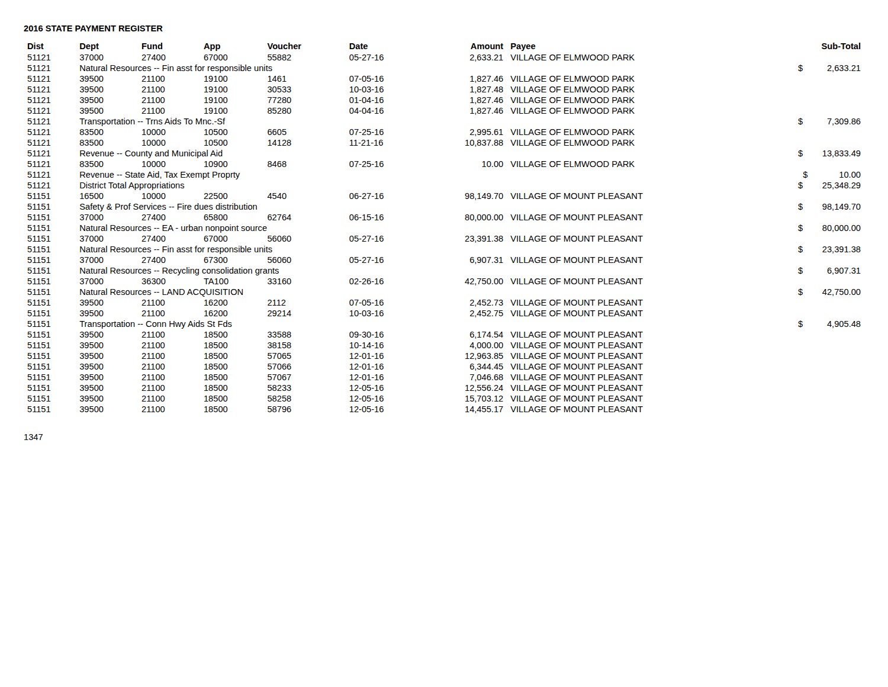2016 STATE PAYMENT REGISTER
| Dist | Dept | Fund | App | Voucher | Date | Amount | Payee | Sub-Total |
| --- | --- | --- | --- | --- | --- | --- | --- | --- |
| 51121 | 37000 | 27400 | 67000 | 55882 | 05-27-16 | 2,633.21 | VILLAGE OF ELMWOOD PARK | |
| 51121 | Natural Resources -- Fin asst for responsible units | | | $ 2,633.21 |
| 51121 | 39500 | 21100 | 19100 | 1461 | 07-05-16 | 1,827.46 | VILLAGE OF ELMWOOD PARK | |
| 51121 | 39500 | 21100 | 19100 | 30533 | 10-03-16 | 1,827.48 | VILLAGE OF ELMWOOD PARK | |
| 51121 | 39500 | 21100 | 19100 | 77280 | 01-04-16 | 1,827.46 | VILLAGE OF ELMWOOD PARK | |
| 51121 | 39500 | 21100 | 19100 | 85280 | 04-04-16 | 1,827.46 | VILLAGE OF ELMWOOD PARK | |
| 51121 | Transportation -- Trns Aids To Mnc.-Sf | | | $ 7,309.86 |
| 51121 | 83500 | 10000 | 10500 | 6605 | 07-25-16 | 2,995.61 | VILLAGE OF ELMWOOD PARK | |
| 51121 | 83500 | 10000 | 10500 | 14128 | 11-21-16 | 10,837.88 | VILLAGE OF ELMWOOD PARK | |
| 51121 | Revenue -- County and Municipal Aid | | | $ 13,833.49 |
| 51121 | 83500 | 10000 | 10900 | 8468 | 07-25-16 | 10.00 | VILLAGE OF ELMWOOD PARK | |
| 51121 | Revenue -- State Aid, Tax Exempt Proprty | | | $ 10.00 |
| 51121 | District Total Appropriations | | | $ 25,348.29 |
| 51151 | 16500 | 10000 | 22500 | 4540 | 06-27-16 | 98,149.70 | VILLAGE OF MOUNT PLEASANT | |
| 51151 | Safety & Prof Services -- Fire dues distribution | | | $ 98,149.70 |
| 51151 | 37000 | 27400 | 65800 | 62764 | 06-15-16 | 80,000.00 | VILLAGE OF MOUNT PLEASANT | |
| 51151 | Natural Resources -- EA - urban nonpoint source | | | $ 80,000.00 |
| 51151 | 37000 | 27400 | 67000 | 56060 | 05-27-16 | 23,391.38 | VILLAGE OF MOUNT PLEASANT | |
| 51151 | Natural Resources -- Fin asst for responsible units | | | $ 23,391.38 |
| 51151 | 37000 | 27400 | 67300 | 56060 | 05-27-16 | 6,907.31 | VILLAGE OF MOUNT PLEASANT | |
| 51151 | Natural Resources -- Recycling consolidation grants | | | $ 6,907.31 |
| 51151 | 37000 | 36300 | TA100 | 33160 | 02-26-16 | 42,750.00 | VILLAGE OF MOUNT PLEASANT | |
| 51151 | Natural Resources -- LAND ACQUISITION | | | $ 42,750.00 |
| 51151 | 39500 | 21100 | 16200 | 2112 | 07-05-16 | 2,452.73 | VILLAGE OF MOUNT PLEASANT | |
| 51151 | 39500 | 21100 | 16200 | 29214 | 10-03-16 | 2,452.75 | VILLAGE OF MOUNT PLEASANT | |
| 51151 | Transportation -- Conn Hwy Aids St Fds | | | $ 4,905.48 |
| 51151 | 39500 | 21100 | 18500 | 33588 | 09-30-16 | 6,174.54 | VILLAGE OF MOUNT PLEASANT | |
| 51151 | 39500 | 21100 | 18500 | 38158 | 10-14-16 | 4,000.00 | VILLAGE OF MOUNT PLEASANT | |
| 51151 | 39500 | 21100 | 18500 | 57065 | 12-01-16 | 12,963.85 | VILLAGE OF MOUNT PLEASANT | |
| 51151 | 39500 | 21100 | 18500 | 57066 | 12-01-16 | 6,344.45 | VILLAGE OF MOUNT PLEASANT | |
| 51151 | 39500 | 21100 | 18500 | 57067 | 12-01-16 | 7,046.68 | VILLAGE OF MOUNT PLEASANT | |
| 51151 | 39500 | 21100 | 18500 | 58233 | 12-05-16 | 12,556.24 | VILLAGE OF MOUNT PLEASANT | |
| 51151 | 39500 | 21100 | 18500 | 58258 | 12-05-16 | 15,703.12 | VILLAGE OF MOUNT PLEASANT | |
| 51151 | 39500 | 21100 | 18500 | 58796 | 12-05-16 | 14,455.17 | VILLAGE OF MOUNT PLEASANT | |
1347